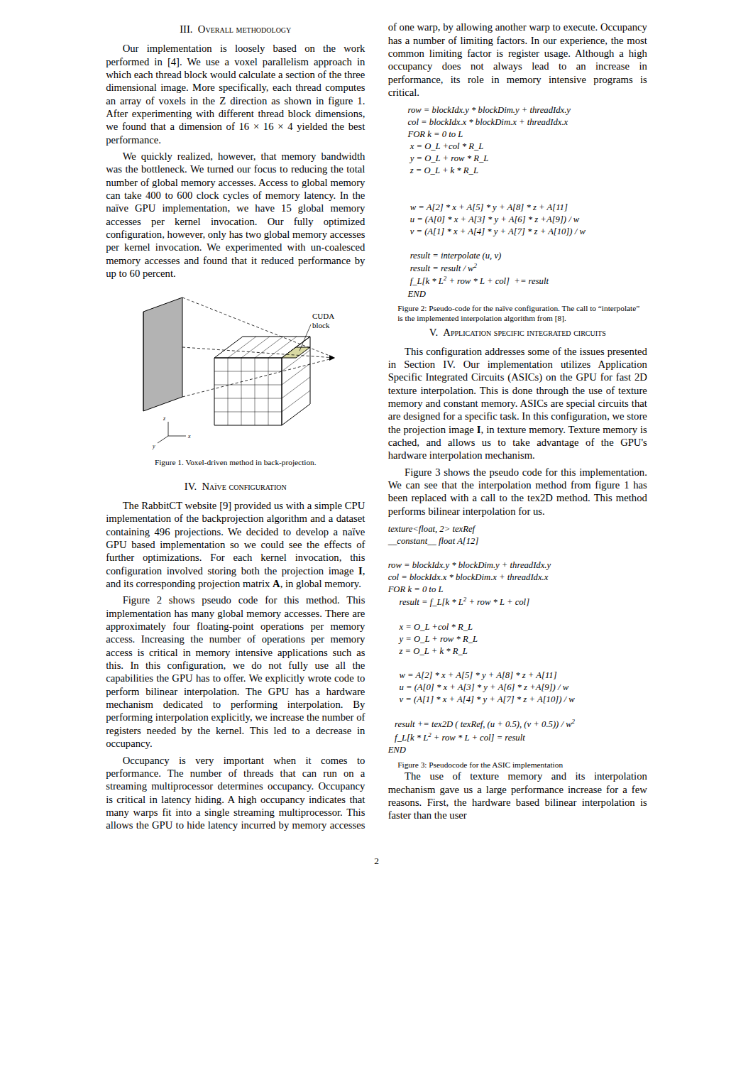III. Overall methodology
Our implementation is loosely based on the work performed in [4]. We use a voxel parallelism approach in which each thread block would calculate a section of the three dimensional image. More specifically, each thread computes an array of voxels in the Z direction as shown in figure 1. After experimenting with different thread block dimensions, we found that a dimension of 16 × 16 × 4 yielded the best performance.
We quickly realized, however, that memory bandwidth was the bottleneck. We turned our focus to reducing the total number of global memory accesses. Access to global memory can take 400 to 600 clock cycles of memory latency. In the naïve GPU implementation, we have 15 global memory accesses per kernel invocation. Our fully optimized configuration, however, only has two global memory accesses per kernel invocation. We experimented with un-coalesced memory accesses and found that it reduced performance by up to 60 percent.
CUDA block z x y
Figure 1. Voxel-driven method in back-projection.
IV. Naïve configuration
The RabbitCT website [9] provided us with a simple CPU implementation of the backprojection algorithm and a dataset containing 496 projections. We decided to develop a naïve GPU based implementation so we could see the effects of further optimizations. For each kernel invocation, this configuration involved storing both the projection image I, and its corresponding projection matrix A, in global memory.
Figure 2 shows pseudo code for this method. This implementation has many global memory accesses. There are approximately four floating-point operations per memory access. Increasing the number of operations per memory access is critical in memory intensive applications such as this. In this configuration, we do not fully use all the capabilities the GPU has to offer. We explicitly wrote code to perform bilinear interpolation. The GPU has a hardware mechanism dedicated to performing interpolation. By performing interpolation explicitly, we increase the number of registers needed by the kernel. This led to a decrease in occupancy.
Occupancy is very important when it comes to performance. The number of threads that can run on a streaming multiprocessor determines occupancy. Occupancy is critical in latency hiding. A high occupancy indicates that many warps fit into a single streaming multiprocessor. This allows the GPU to hide latency incurred by memory accesses of one warp, by allowing another warp to execute. Occupancy has a number of limiting factors. In our experience, the most common limiting factor is register usage. Although a high occupancy does not always lead to an increase in performance, its role in memory intensive programs is critical.
row = blockIdx.y * blockDim.y + threadIdx.y col = blockIdx.x * blockDim.x + threadIdx.x FOR k = 0 to L x = O_L +col * R_L y = O_L + row * R_L z = O_L + k * R_L w = A[2] * x + A[5] * y + A[8] * z + A[11] u = (A[0] * x + A[3] * y + A[6] * z +A[9]) / w v = (A[1] * x + A[4] * y + A[7] * z + A[10]) / w result = interpolate (u, v) result = result / w2 f_L[k * L2 + row * L + col] += result END
Figure 2: Pseudo-code for the naïve configuration. The call to “interpolate” is the implemented interpolation algorithm from [8].
V. Application specific integrated circuits
This configuration addresses some of the issues presented in Section IV. Our implementation utilizes Application Specific Integrated Circuits (ASICs) on the GPU for fast 2D texture interpolation. This is done through the use of texture memory and constant memory. ASICs are special circuits that are designed for a specific task. In this configuration, we store the projection image I, in texture memory. Texture memory is cached, and allows us to take advantage of the GPU's hardware interpolation mechanism.
Figure 3 shows the pseudo code for this implementation. We can see that the interpolation method from figure 1 has been replaced with a call to the tex2D method. This method performs bilinear interpolation for us.
texture<float, 2> texRef __constant__ float A[12] row = blockIdx.y * blockDim.y + threadIdx.y col = blockIdx.x * blockDim.x + threadIdx.x FOR k = 0 to L result = f_L[k * L2 + row * L + col] x = O_L +col * R_L y = O_L + row * R_L z = O_L + k * R_L w = A[2] * x + A[5] * y + A[8] * z + A[11] u = (A[0] * x + A[3] * y + A[6] * z +A[9]) / w v = (A[1] * x + A[4] * y + A[7] * z + A[10]) / w result += tex2D ( texRef, (u + 0.5), (v + 0.5)) / w2 f_L[k * L2 + row * L + col] = result END
Figure 3: Pseudocode for the ASIC implementation
The use of texture memory and its interpolation mechanism gave us a large performance increase for a few reasons. First, the hardware based bilinear interpolation is faster than the user
2